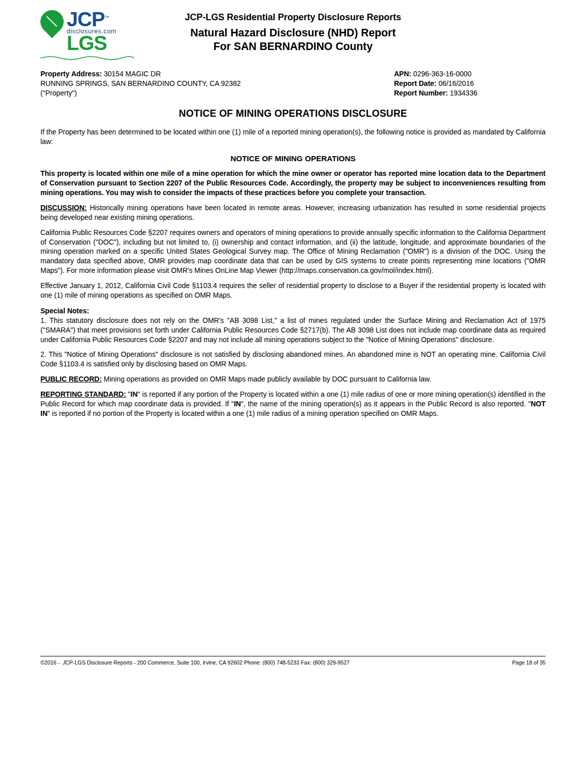JCP™
disclosures.com
LGS
JCP-LGS Residential Property Disclosure Reports
Natural Hazard Disclosure (NHD) Report
For SAN BERNARDINO County
Property Address: 30154 MAGIC DR
RUNNING SPRINGS, SAN BERNARDINO COUNTY, CA 92382
("Property")
APN: 0296-363-16-0000
Report Date: 06/16/2016
Report Number: 1934336
NOTICE OF MINING OPERATIONS DISCLOSURE
If the Property has been determined to be located within one (1) mile of a reported mining operation(s), the following notice is provided as mandated by California law:
NOTICE OF MINING OPERATIONS
This property is located within one mile of a mine operation for which the mine owner or operator has reported mine location data to the Department of Conservation pursuant to Section 2207 of the Public Resources Code. Accordingly, the property may be subject to inconveniences resulting from mining operations. You may wish to consider the impacts of these practices before you complete your transaction.
DISCUSSION: Historically mining operations have been located in remote areas. However, increasing urbanization has resulted in some residential projects being developed near existing mining operations.
California Public Resources Code §2207 requires owners and operators of mining operations to provide annually specific information to the California Department of Conservation ("DOC"), including but not limited to, (i) ownership and contact information, and (ii) the latitude, longitude, and approximate boundaries of the mining operation marked on a specific United States Geological Survey map. The Office of Mining Reclamation ("OMR") is a division of the DOC. Using the mandatory data specified above, OMR provides map coordinate data that can be used by GIS systems to create points representing mine locations ("OMR Maps"). For more information please visit OMR's Mines OnLine Map Viewer (http://maps.conservation.ca.gov/mol/index.html).
Effective January 1, 2012, California Civil Code §1103.4 requires the seller of residential property to disclose to a Buyer if the residential property is located with one (1) mile of mining operations as specified on OMR Maps.
Special Notes:
1. This statutory disclosure does not rely on the OMR's "AB 3098 List," a list of mines regulated under the Surface Mining and Reclamation Act of 1975 ("SMARA") that meet provisions set forth under California Public Resources Code §2717(b). The AB 3098 List does not include map coordinate data as required under California Public Resources Code §2207 and may not include all mining operations subject to the "Notice of Mining Operations" disclosure.
2. This "Notice of Mining Operations" disclosure is not satisfied by disclosing abandoned mines. An abandoned mine is NOT an operating mine. California Civil Code §1103.4 is satisfied only by disclosing based on OMR Maps.
PUBLIC RECORD: Mining operations as provided on OMR Maps made publicly available by DOC pursuant to California law.
REPORTING STANDARD: "IN" is reported if any portion of the Property is located within a one (1) mile radius of one or more mining operation(s) identified in the Public Record for which map coordinate data is provided. If "IN", the name of the mining operation(s) as it appears in the Public Record is also reported. "NOT IN" is reported if no portion of the Property is located within a one (1) mile radius of a mining operation specified on OMR Maps.
©2016 - JCP-LGS Disclosure Reports - 200 Commerce, Suite 100, Irvine, CA 92602 Phone: (800) 748-5233 Fax: (800) 329-9527
Page 18 of 35